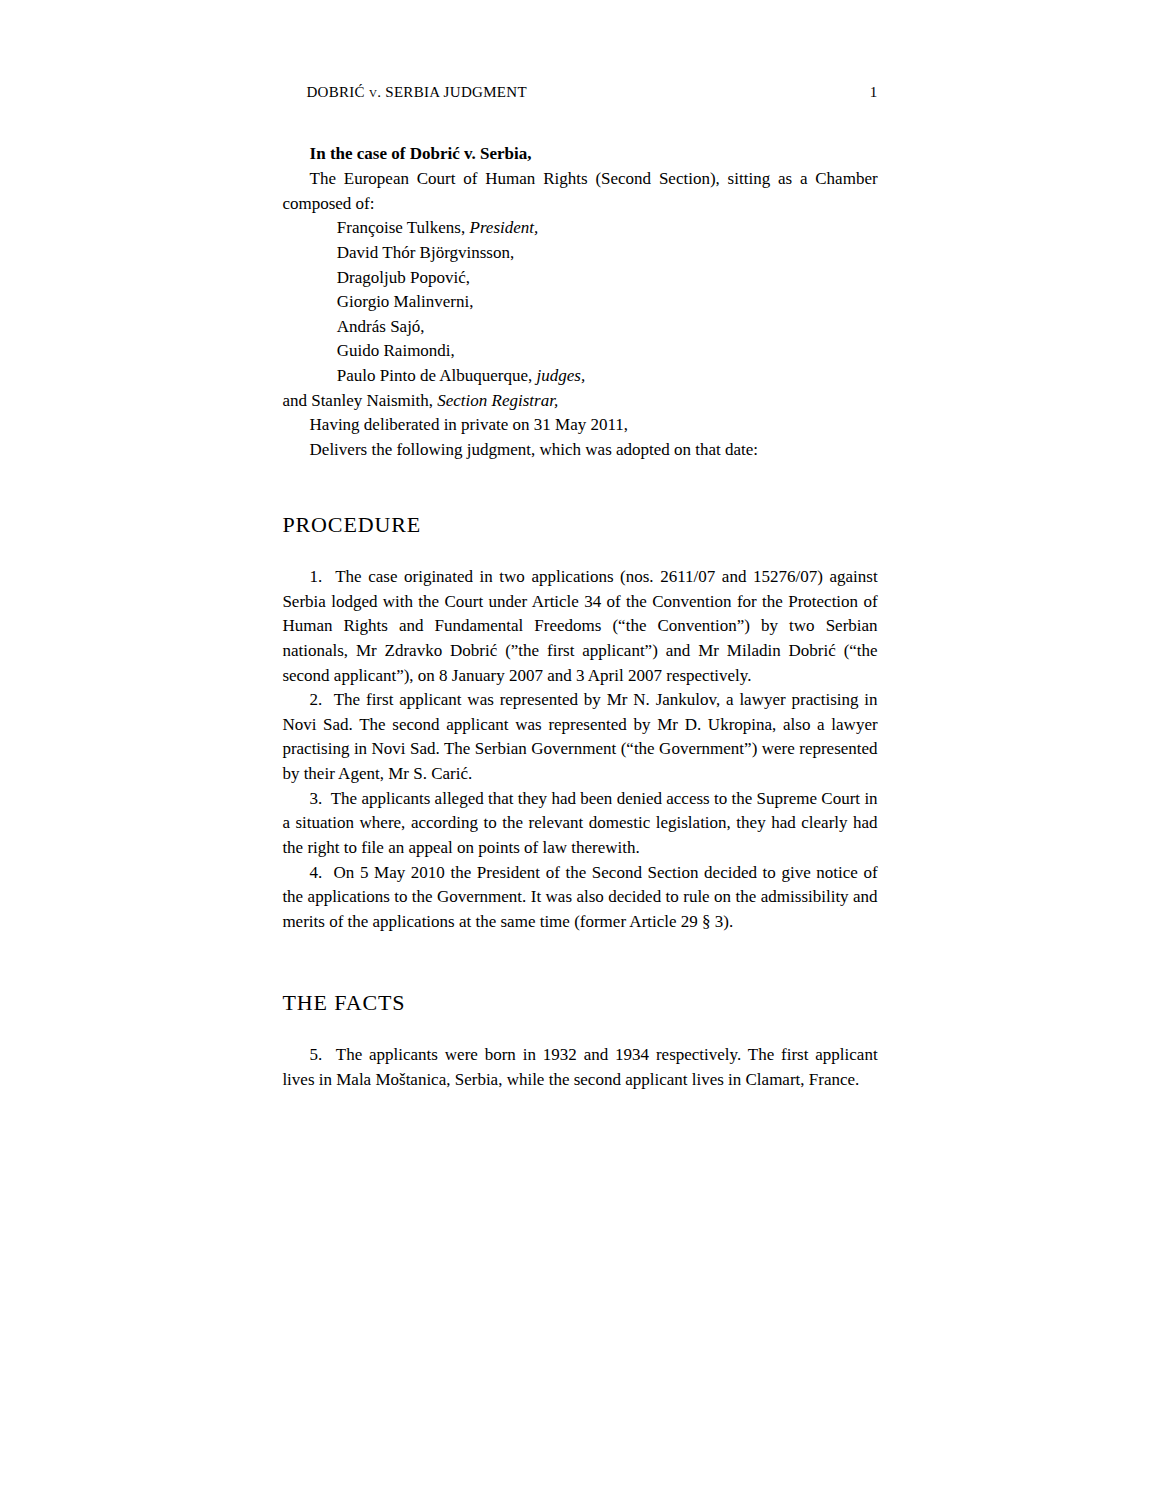DOBRIĆ v. SERBIA JUDGMENT 1
In the case of Dobrić v. Serbia,
The European Court of Human Rights (Second Section), sitting as a Chamber composed of:
Françoise Tulkens, President,
David Thór Björgvinsson,
Dragoljub Popović,
Giorgio Malinverni,
András Sajó,
Guido Raimondi,
Paulo Pinto de Albuquerque, judges,
and Stanley Naismith, Section Registrar,
Having deliberated in private on 31 May 2011,
Delivers the following judgment, which was adopted on that date:
PROCEDURE
1. The case originated in two applications (nos. 2611/07 and 15276/07) against Serbia lodged with the Court under Article 34 of the Convention for the Protection of Human Rights and Fundamental Freedoms (“the Convention”) by two Serbian nationals, Mr Zdravko Dobrić (”the first applicant”) and Mr Miladin Dobrić (“the second applicant”), on 8 January 2007 and 3 April 2007 respectively.
2. The first applicant was represented by Mr N. Jankulov, a lawyer practising in Novi Sad. The second applicant was represented by Mr D. Ukropina, also a lawyer practising in Novi Sad. The Serbian Government (“the Government”) were represented by their Agent, Mr S. Carić.
3. The applicants alleged that they had been denied access to the Supreme Court in a situation where, according to the relevant domestic legislation, they had clearly had the right to file an appeal on points of law therewith.
4. On 5 May 2010 the President of the Second Section decided to give notice of the applications to the Government. It was also decided to rule on the admissibility and merits of the applications at the same time (former Article 29 § 3).
THE FACTS
5. The applicants were born in 1932 and 1934 respectively. The first applicant lives in Mala Moštanica, Serbia, while the second applicant lives in Clamart, France.